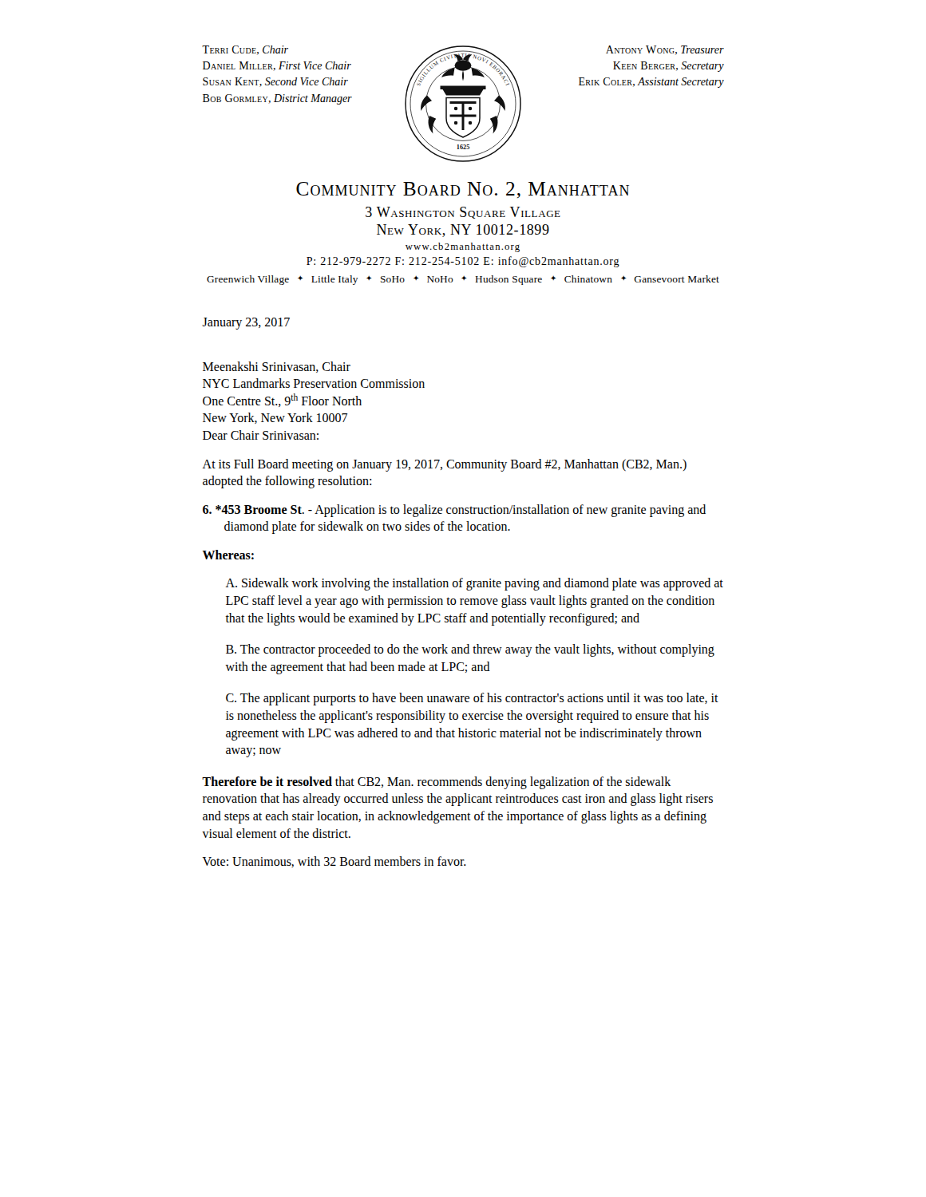Terri Cude, Chair
Daniel Miller, First Vice Chair
Susan Kent, Second Vice Chair
Bob Gormley, District Manager
Antony Wong, Treasurer
Keen Berger, Secretary
Erik Coler, Assistant Secretary
Community Board No. 2, Manhattan
3 Washington Square Village
New York, NY 10012-1899
www.cb2manhattan.org
P: 212-979-2272 F: 212-254-5102 E: info@cb2manhattan.org
Greenwich Village ✦ Little Italy ✦ SoHo ✦ NoHo ✦ Hudson Square ✦ Chinatown ✦ Gansevoort Market
January 23, 2017
Meenakshi Srinivasan, Chair
NYC Landmarks Preservation Commission
One Centre St., 9th Floor North
New York, New York 10007
Dear Chair Srinivasan:
At its Full Board meeting on January 19, 2017, Community Board #2, Manhattan (CB2, Man.) adopted the following resolution:
6. *453 Broome St. - Application is to legalize construction/installation of new granite paving and diamond plate for sidewalk on two sides of the location.
Whereas:
A. Sidewalk work involving the installation of granite paving and diamond plate was approved at LPC staff level a year ago with permission to remove glass vault lights granted on the condition that the lights would be examined by LPC staff and potentially reconfigured; and
B. The contractor proceeded to do the work and threw away the vault lights, without complying with the agreement that had been made at LPC; and
C. The applicant purports to have been unaware of his contractor's actions until it was too late, it is nonetheless the applicant's responsibility to exercise the oversight required to ensure that his agreement with LPC was adhered to and that historic material not be indiscriminately thrown away; now
Therefore be it resolved that CB2, Man. recommends denying legalization of the sidewalk renovation that has already occurred unless the applicant reintroduces cast iron and glass light risers and steps at each stair location, in acknowledgement of the importance of glass lights as a defining visual element of the district.
Vote: Unanimous, with 32 Board members in favor.